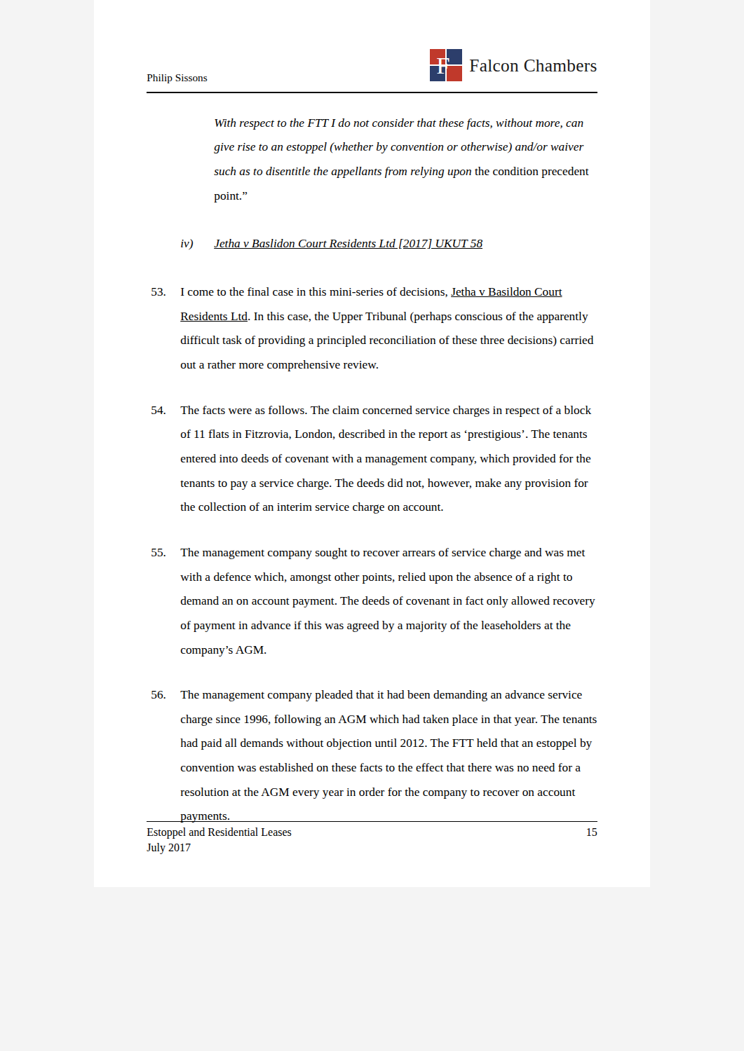Philip Sissons
F
Falcon Chambers
With respect to the FTT I do not consider that these facts, without more, can give rise to an estoppel (whether by convention or otherwise) and/or waiver such as to disentitle the appellants from relying upon the condition precedent point.”
iv)
Jetha v Baslidon Court Residents Ltd [2017] UKUT 58
53.
I come to the final case in this mini-series of decisions, Jetha v Basildon Court Residents Ltd. In this case, the Upper Tribunal (perhaps conscious of the apparently difficult task of providing a principled reconciliation of these three decisions) carried out a rather more comprehensive review.
54.
The facts were as follows. The claim concerned service charges in respect of a block of 11 flats in Fitzrovia, London, described in the report as ‘prestigious’. The tenants entered into deeds of covenant with a management company, which provided for the tenants to pay a service charge. The deeds did not, however, make any provision for the collection of an interim service charge on account.
55.
The management company sought to recover arrears of service charge and was met with a defence which, amongst other points, relied upon the absence of a right to demand an on account payment. The deeds of covenant in fact only allowed recovery of payment in advance if this was agreed by a majority of the leaseholders at the company’s AGM.
56.
The management company pleaded that it had been demanding an advance service charge since 1996, following an AGM which had taken place in that year. The tenants had paid all demands without objection until 2012. The FTT held that an estoppel by convention was established on these facts to the effect that there was no need for a resolution at the AGM every year in order for the company to recover on account payments.
Estoppel and Residential Leases
July 2017
15